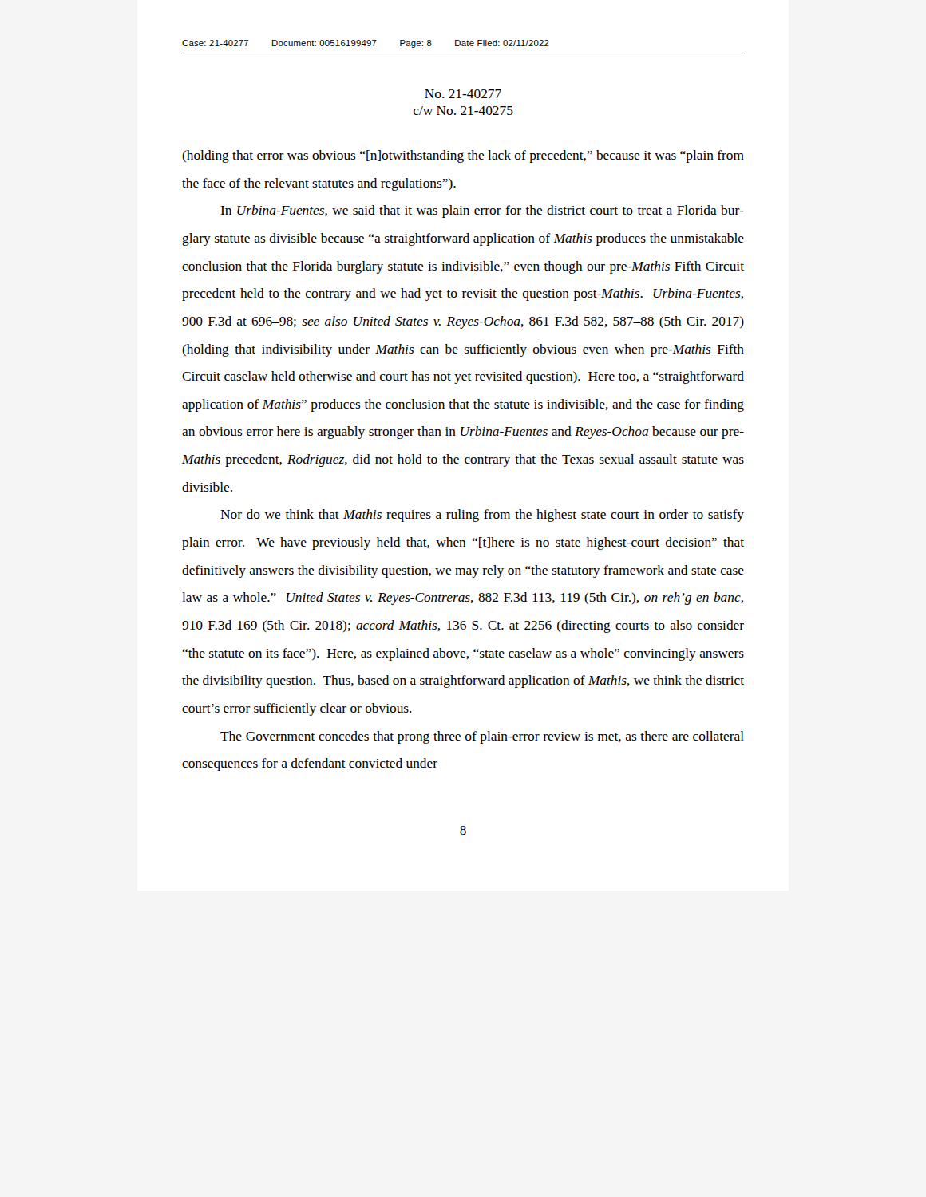Case: 21-40277 Document: 00516199497 Page: 8 Date Filed: 02/11/2022
No. 21-40277
c/w No. 21-40275
(holding that error was obvious “[n]otwithstanding the lack of precedent,” because it was “plain from the face of the relevant statutes and regulations”).
In Urbina-Fuentes, we said that it was plain error for the district court to treat a Florida burglary statute as divisible because “a straightforward application of Mathis produces the unmistakable conclusion that the Florida burglary statute is indivisible,” even though our pre-Mathis Fifth Circuit precedent held to the contrary and we had yet to revisit the question post-Mathis. Urbina-Fuentes, 900 F.3d at 696–98; see also United States v. Reyes-Ochoa, 861 F.3d 582, 587–88 (5th Cir. 2017) (holding that indivisibility under Mathis can be sufficiently obvious even when pre-Mathis Fifth Circuit caselaw held otherwise and court has not yet revisited question). Here too, a “straightforward application of Mathis” produces the conclusion that the statute is indivisible, and the case for finding an obvious error here is arguably stronger than in Urbina-Fuentes and Reyes-Ochoa because our pre-Mathis precedent, Rodriguez, did not hold to the contrary that the Texas sexual assault statute was divisible.
Nor do we think that Mathis requires a ruling from the highest state court in order to satisfy plain error. We have previously held that, when “[t]here is no state highest-court decision” that definitively answers the divisibility question, we may rely on “the statutory framework and state case law as a whole.” United States v. Reyes-Contreras, 882 F.3d 113, 119 (5th Cir.), on reh’g en banc, 910 F.3d 169 (5th Cir. 2018); accord Mathis, 136 S. Ct. at 2256 (directing courts to also consider “the statute on its face”). Here, as explained above, “state caselaw as a whole” convincingly answers the divisibility question. Thus, based on a straightforward application of Mathis, we think the district court’s error sufficiently clear or obvious.
The Government concedes that prong three of plain-error review is met, as there are collateral consequences for a defendant convicted under
8